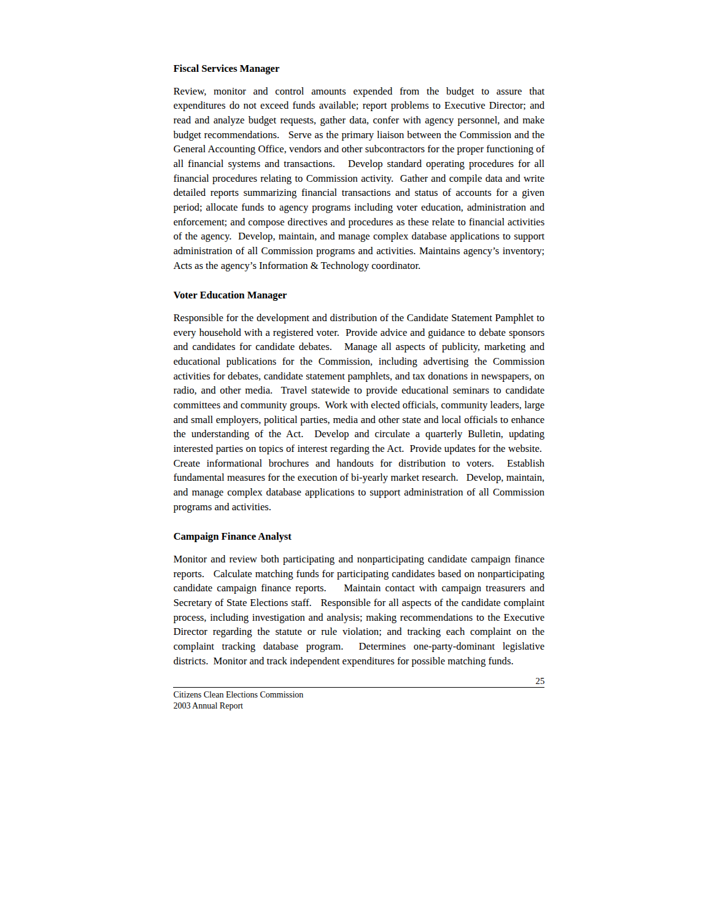Fiscal Services Manager
Review, monitor and control amounts expended from the budget to assure that expenditures do not exceed funds available; report problems to Executive Director; and read and analyze budget requests, gather data, confer with agency personnel, and make budget recommendations. Serve as the primary liaison between the Commission and the General Accounting Office, vendors and other subcontractors for the proper functioning of all financial systems and transactions. Develop standard operating procedures for all financial procedures relating to Commission activity. Gather and compile data and write detailed reports summarizing financial transactions and status of accounts for a given period; allocate funds to agency programs including voter education, administration and enforcement; and compose directives and procedures as these relate to financial activities of the agency. Develop, maintain, and manage complex database applications to support administration of all Commission programs and activities. Maintains agency’s inventory; Acts as the agency’s Information & Technology coordinator.
Voter Education Manager
Responsible for the development and distribution of the Candidate Statement Pamphlet to every household with a registered voter. Provide advice and guidance to debate sponsors and candidates for candidate debates. Manage all aspects of publicity, marketing and educational publications for the Commission, including advertising the Commission activities for debates, candidate statement pamphlets, and tax donations in newspapers, on radio, and other media. Travel statewide to provide educational seminars to candidate committees and community groups. Work with elected officials, community leaders, large and small employers, political parties, media and other state and local officials to enhance the understanding of the Act. Develop and circulate a quarterly Bulletin, updating interested parties on topics of interest regarding the Act. Provide updates for the website. Create informational brochures and handouts for distribution to voters. Establish fundamental measures for the execution of bi-yearly market research. Develop, maintain, and manage complex database applications to support administration of all Commission programs and activities.
Campaign Finance Analyst
Monitor and review both participating and nonparticipating candidate campaign finance reports. Calculate matching funds for participating candidates based on nonparticipating candidate campaign finance reports. Maintain contact with campaign treasurers and Secretary of State Elections staff. Responsible for all aspects of the candidate complaint process, including investigation and analysis; making recommendations to the Executive Director regarding the statute or rule violation; and tracking each complaint on the complaint tracking database program. Determines one-party-dominant legislative districts. Monitor and track independent expenditures for possible matching funds.
25
Citizens Clean Elections Commission
2003 Annual Report